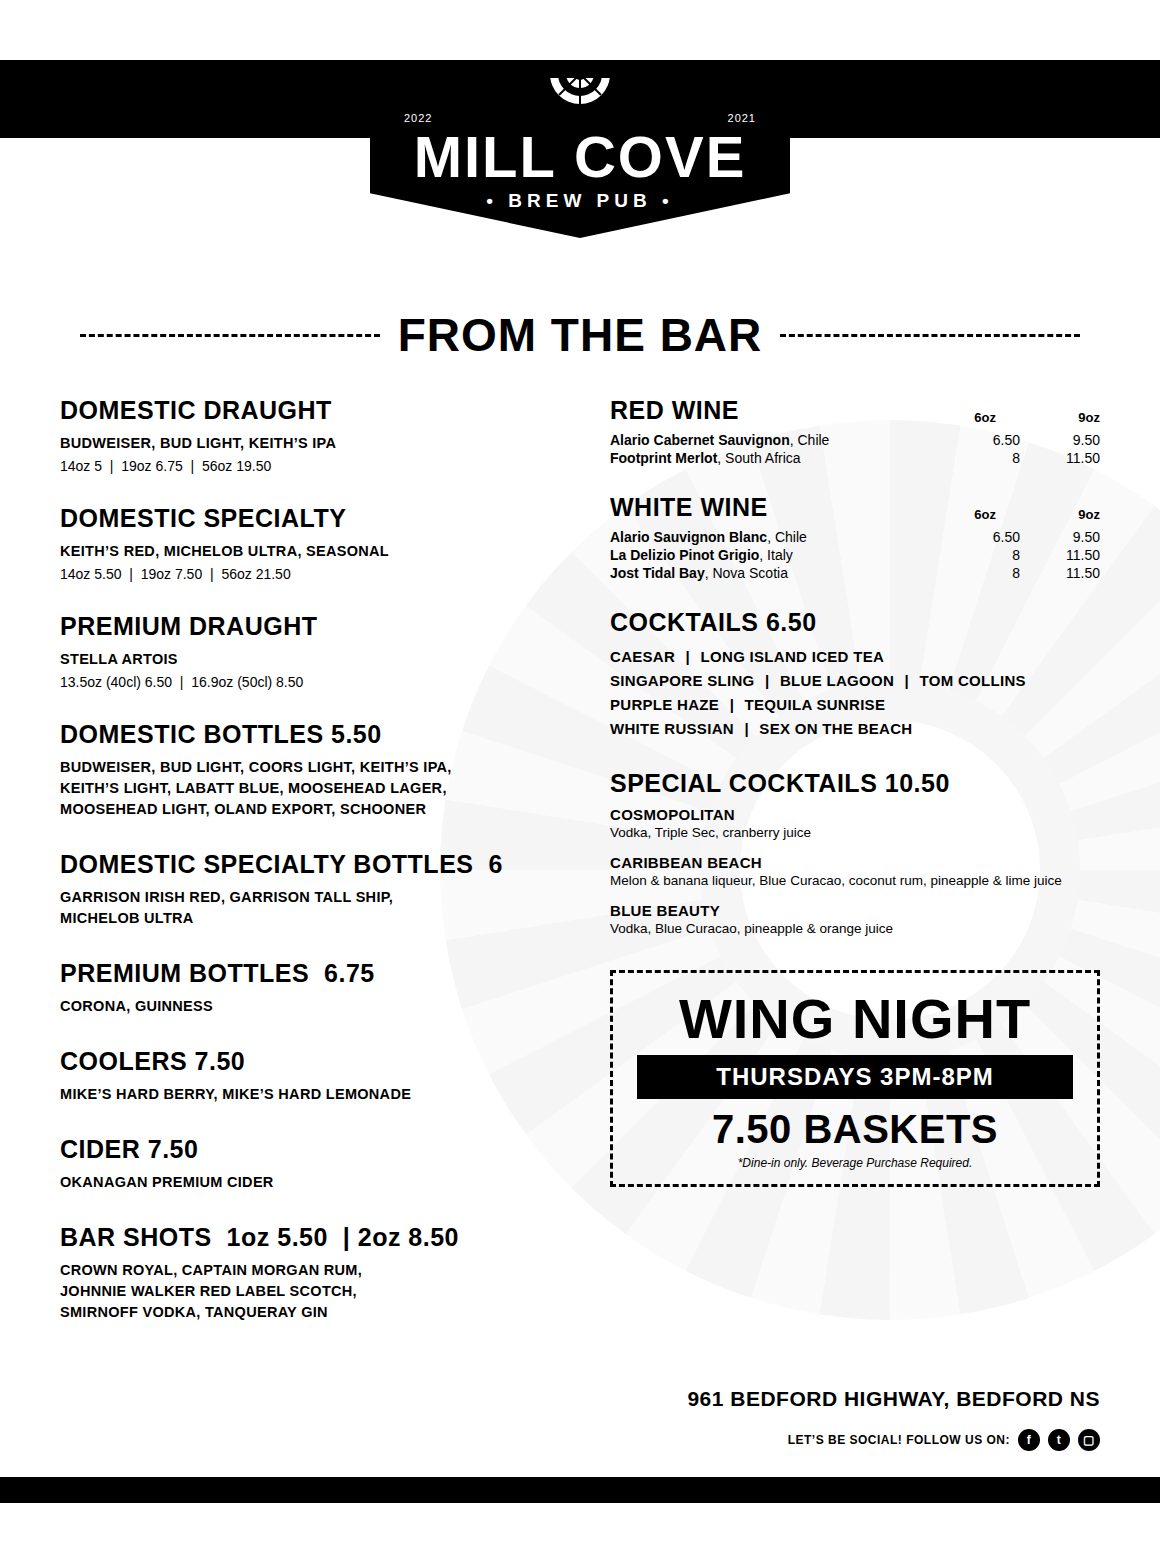20222021
MILL COVE
• BREW PUB •
FROM THE BAR
DOMESTIC DRAUGHT
BUDWEISER, BUD LIGHT, KEITH’S IPA
14oz 5 | 19oz 6.75 | 56oz 19.50
DOMESTIC SPECIALTY
KEITH’S RED, MICHELOB ULTRA, SEASONAL
14oz 5.50 | 19oz 7.50 | 56oz 21.50
PREMIUM DRAUGHT
STELLA ARTOIS
13.5oz (40cl) 6.50 | 16.9oz (50cl) 8.50
DOMESTIC BOTTLES 5.50
BUDWEISER, BUD LIGHT, COORS LIGHT, KEITH’S IPA,
KEITH’S LIGHT, LABATT BLUE, MOOSEHEAD LAGER,
MOOSEHEAD LIGHT, OLAND EXPORT, SCHOONER
DOMESTIC SPECIALTY BOTTLES 6
GARRISON IRISH RED, GARRISON TALL SHIP,
MICHELOB ULTRA
PREMIUM BOTTLES 6.75
CORONA, GUINNESS
COOLERS 7.50
MIKE’S HARD BERRY, MIKE’S HARD LEMONADE
CIDER 7.50
OKANAGAN PREMIUM CIDER
BAR SHOTS 1oz 5.50 | 2oz 8.50
CROWN ROYAL, CAPTAIN MORGAN RUM,
JOHNNIE WALKER RED LABEL SCOTCH,
SMIRNOFF VODKA, TANQUERAY GIN
RED WINE
6oz 9oz
| Alario Cabernet Sauvignon , Chile | 6.50 | 9.50 |
| Footprint Merlot , South Africa | 8 | 11.50 |
WHITE WINE
6oz 9oz
| Alario Sauvignon Blanc , Chile | 6.50 | 9.50 |
| La Delizio Pinot Grigio , Italy | 8 | 11.50 |
| Jost Tidal Bay , Nova Scotia | 8 | 11.50 |
COCKTAILS 6.50
CAESAR | LONG ISLAND ICED TEA
SINGAPORE SLING | BLUE LAGOON | TOM COLLINS
PURPLE HAZE | TEQUILA SUNRISE
WHITE RUSSIAN | SEX ON THE BEACH
SPECIAL COCKTAILS 10.50
COSMOPOLITAN
Vodka, Triple Sec, cranberry juice
CARIBBEAN BEACH
Melon & banana liqueur, Blue Curacao, coconut rum, pineapple & lime juice
BLUE BEAUTY
Vodka, Blue Curacao, pineapple & orange juice
WING NIGHT
THURSDAYS 3PM-8PM
7.50 BASKETS
*Dine-in only. Beverage Purchase Required.
961 BEDFORD HIGHWAY, BEDFORD NS
LET’S BE SOCIAL! FOLLOW US ON: f t ▢